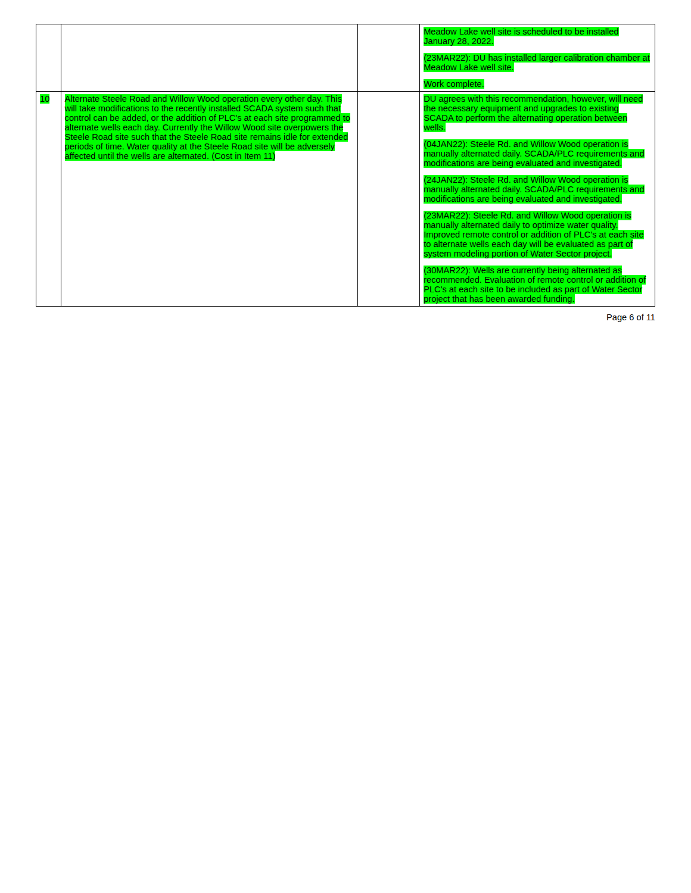| | | | Meadow Lake well site is scheduled to be installed January 28, 2022. (23MAR22): DU has installed larger calibration chamber at Meadow Lake well site. Work complete. |
| 10 | Alternate Steele Road and Willow Wood operation every other day. This will take modifications to the recently installed SCADA system such that control can be added, or the addition of PLC's at each site programmed to alternate wells each day. Currently the Willow Wood site overpowers the Steele Road site such that the Steele Road site remains idle for extended periods of time. Water quality at the Steele Road site will be adversely affected until the wells are alternated. (Cost in Item 11) | | DU agrees with this recommendation, however, will need the necessary equipment and upgrades to existing SCADA to perform the alternating operation between wells. (04JAN22): Steele Rd. and Willow Wood operation is manually alternated daily. SCADA/PLC requirements and modifications are being evaluated and investigated. (24JAN22): Steele Rd. and Willow Wood operation is manually alternated daily. SCADA/PLC requirements and modifications are being evaluated and investigated. (23MAR22): Steele Rd. and Willow Wood operation is manually alternated daily to optimize water quality. Improved remote control or addition of PLC's at each site to alternate wells each day will be evaluated as part of system modeling portion of Water Sector project. (30MAR22): Wells are currently being alternated as recommended. Evaluation of remote control or addition of PLC's at each site to be included as part of Water Sector project that has been awarded funding. |
Page 6 of 11